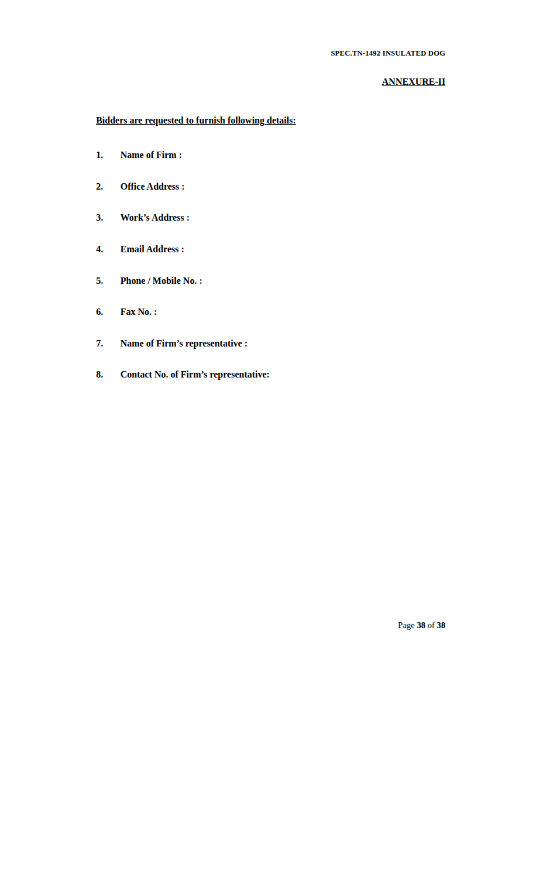SPEC.TN-1492 INSULATED DOG
ANNEXURE-II
Bidders are requested to furnish following details:
1. Name of Firm :
2. Office Address :
3. Work’s Address :
4. Email Address :
5. Phone / Mobile No. :
6. Fax No. :
7. Name of Firm’s representative :
8. Contact No. of Firm’s representative:
Page 38 of 38